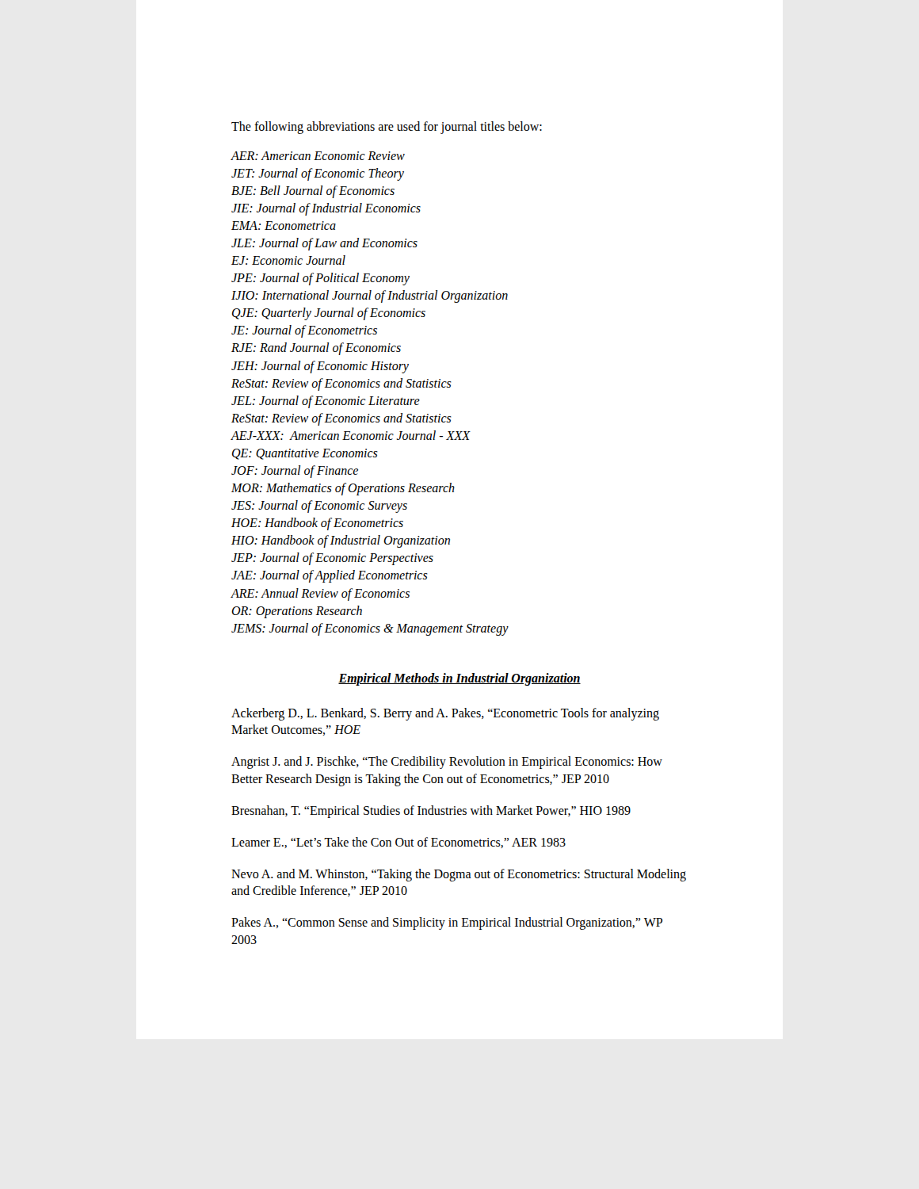The following abbreviations are used for journal titles below:
AER: American Economic Review
JET: Journal of Economic Theory
BJE: Bell Journal of Economics
JIE: Journal of Industrial Economics
EMA: Econometrica
JLE: Journal of Law and Economics
EJ: Economic Journal
JPE: Journal of Political Economy
IJIO: International Journal of Industrial Organization
QJE: Quarterly Journal of Economics
JE: Journal of Econometrics
RJE: Rand Journal of Economics
JEH: Journal of Economic History
ReStat: Review of Economics and Statistics
JEL: Journal of Economic Literature
ReStat: Review of Economics and Statistics
AEJ-XXX: American Economic Journal - XXX
QE: Quantitative Economics
JOF: Journal of Finance
MOR: Mathematics of Operations Research
JES: Journal of Economic Surveys
HOE: Handbook of Econometrics
HIO: Handbook of Industrial Organization
JEP: Journal of Economic Perspectives
JAE: Journal of Applied Econometrics
ARE: Annual Review of Economics
OR: Operations Research
JEMS: Journal of Economics & Management Strategy
Empirical Methods in Industrial Organization
Ackerberg D., L. Benkard, S. Berry and A. Pakes, “Econometric Tools for analyzing Market Outcomes,” HOE
Angrist J. and J. Pischke, “The Credibility Revolution in Empirical Economics: How Better Research Design is Taking the Con out of Econometrics,” JEP 2010
Bresnahan, T. “Empirical Studies of Industries with Market Power,” HIO 1989
Leamer E., “Let’s Take the Con Out of Econometrics,” AER 1983
Nevo A. and M. Whinston, “Taking the Dogma out of Econometrics: Structural Modeling and Credible Inference,” JEP 2010
Pakes A., “Common Sense and Simplicity in Empirical Industrial Organization,” WP 2003